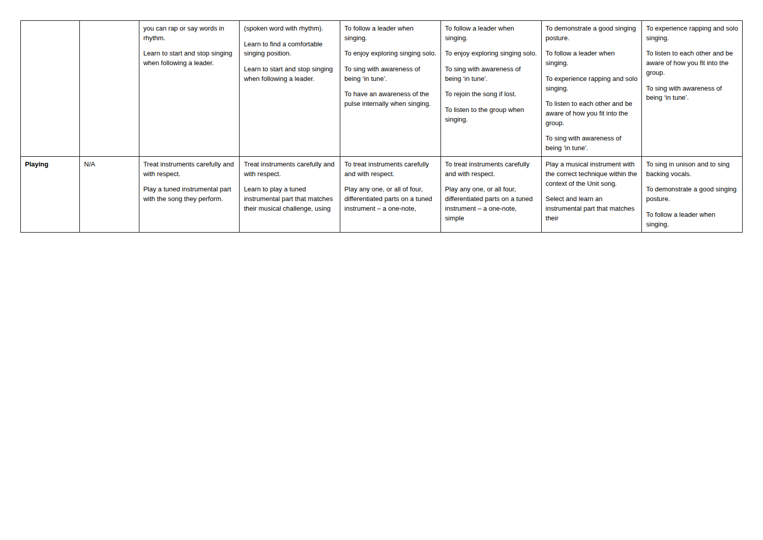| | | you can rap or say words in rhythm. Learn to start and stop singing when following a leader. | (spoken word with rhythm). Learn to find a comfortable singing position. Learn to start and stop singing when following a leader. | To follow a leader when singing. To enjoy exploring singing solo. To sing with awareness of being ‘in tune’. To have an awareness of the pulse internally when singing. | To follow a leader when singing. To enjoy exploring singing solo. To sing with awareness of being ‘in tune’. To rejoin the song if lost. To listen to the group when singing. | To demonstrate a good singing posture. To follow a leader when singing. To experience rapping and solo singing. To listen to each other and be aware of how you fit into the group. To sing with awareness of being ‘in tune’. | To experience rapping and solo singing. To listen to each other and be aware of how you fit into the group. To sing with awareness of being ‘in tune’. |
| Playing | N/A | Treat instruments carefully and with respect. Play a tuned instrumental part with the song they perform. | Treat instruments carefully and with respect. Learn to play a tuned instrumental part that matches their musical challenge, using | To treat instruments carefully and with respect. Play any one, or all of four, differentiated parts on a tuned instrument – a one-note, | To treat instruments carefully and with respect. Play any one, or all four, differentiated parts on a tuned instrument – a one-note, simple | Play a musical instrument with the correct technique within the context of the Unit song. Select and learn an instrumental part that matches their | To sing in unison and to sing backing vocals. To demonstrate a good singing posture. To follow a leader when singing. |